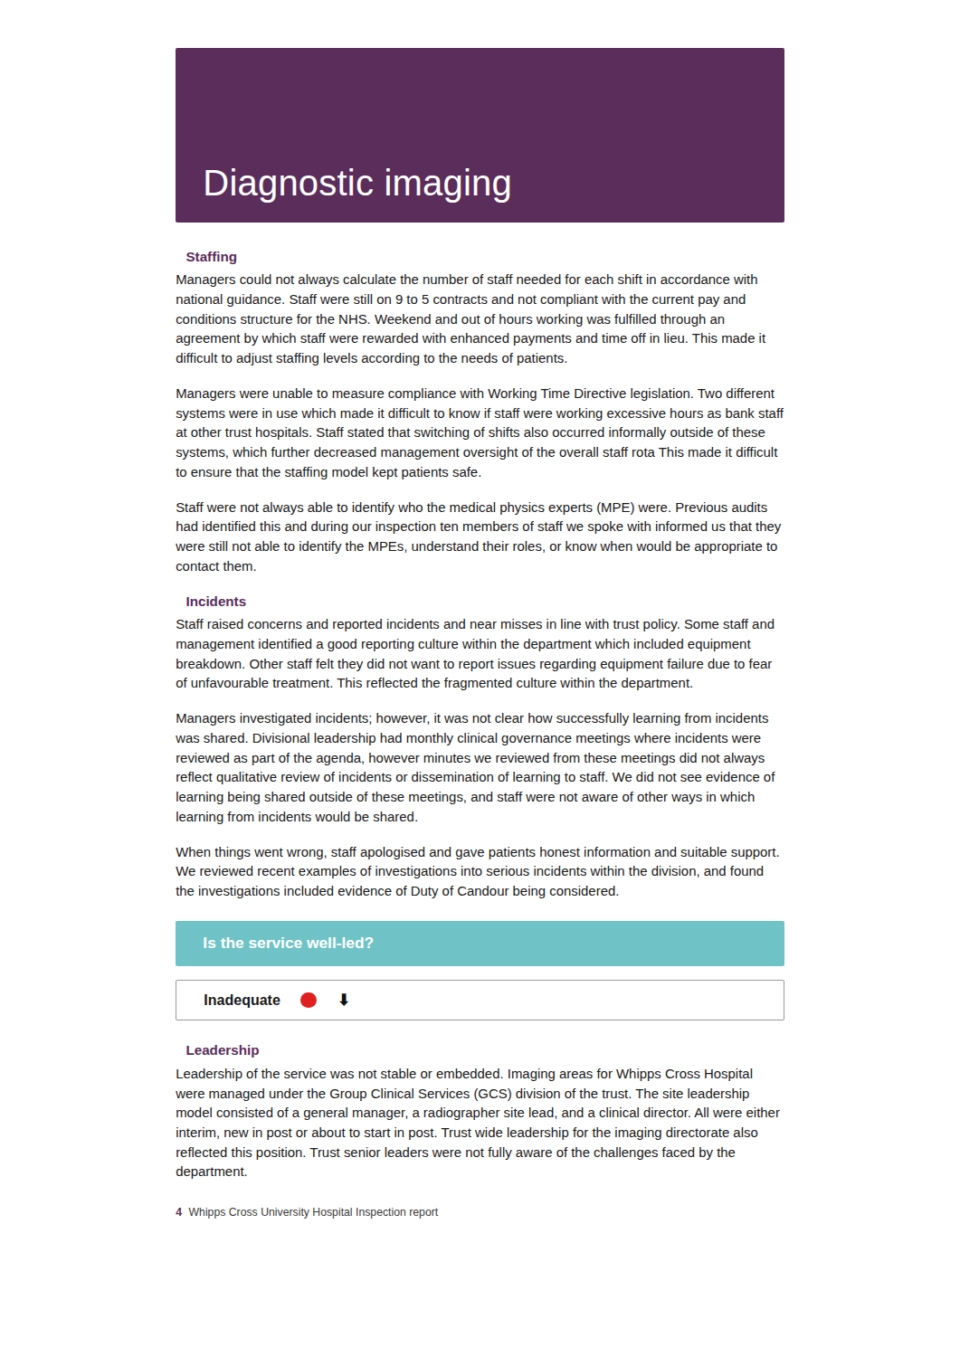Diagnostic imaging
Staffing
Managers could not always calculate the number of staff needed for each shift in accordance with national guidance. Staff were still on 9 to 5 contracts and not compliant with the current pay and conditions structure for the NHS. Weekend and out of hours working was fulfilled through an agreement by which staff were rewarded with enhanced payments and time off in lieu. This made it difficult to adjust staffing levels according to the needs of patients.
Managers were unable to measure compliance with Working Time Directive legislation. Two different systems were in use which made it difficult to know if staff were working excessive hours as bank staff at other trust hospitals. Staff stated that switching of shifts also occurred informally outside of these systems, which further decreased management oversight of the overall staff rota This made it difficult to ensure that the staffing model kept patients safe.
Staff were not always able to identify who the medical physics experts (MPE) were. Previous audits had identified this and during our inspection ten members of staff we spoke with informed us that they were still not able to identify the MPEs, understand their roles, or know when would be appropriate to contact them.
Incidents
Staff raised concerns and reported incidents and near misses in line with trust policy. Some staff and management identified a good reporting culture within the department which included equipment breakdown. Other staff felt they did not want to report issues regarding equipment failure due to fear of unfavourable treatment. This reflected the fragmented culture within the department.
Managers investigated incidents; however, it was not clear how successfully learning from incidents was shared. Divisional leadership had monthly clinical governance meetings where incidents were reviewed as part of the agenda, however minutes we reviewed from these meetings did not always reflect qualitative review of incidents or dissemination of learning to staff. We did not see evidence of learning being shared outside of these meetings, and staff were not aware of other ways in which learning from incidents would be shared.
When things went wrong, staff apologised and gave patients honest information and suitable support. We reviewed recent examples of investigations into serious incidents within the division, and found the investigations included evidence of Duty of Candour being considered.
Is the service well-led?
Inadequate ⬇
Leadership
Leadership of the service was not stable or embedded. Imaging areas for Whipps Cross Hospital were managed under the Group Clinical Services (GCS) division of the trust. The site leadership model consisted of a general manager, a radiographer site lead, and a clinical director. All were either interim, new in post or about to start in post. Trust wide leadership for the imaging directorate also reflected this position. Trust senior leaders were not fully aware of the challenges faced by the department.
4 Whipps Cross University Hospital Inspection report